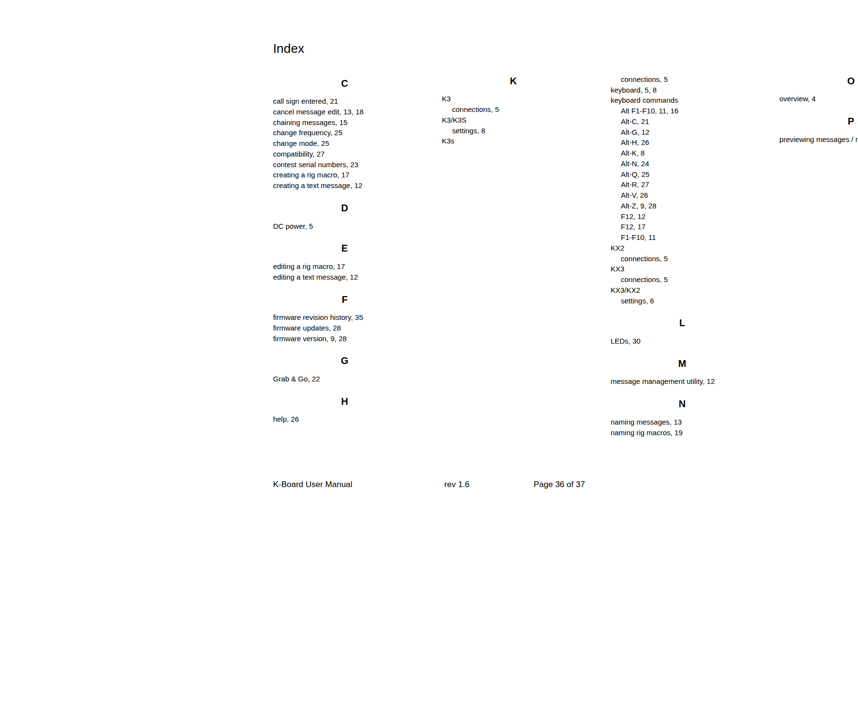Index
C
call sign entered, 21
cancel message edit, 13, 18
chaining messages, 15
change frequency, 25
change mode, 25
compatibility, 27
contest serial numbers, 23
creating a rig macro, 17
creating a text message, 12
D
DC power, 5
E
editing a rig macro, 17
editing a text message, 12
F
firmware revision history, 35
firmware updates, 28
firmware version, 9, 28
G
Grab & Go, 22
H
help, 26
K
K3
connections, 5
K3/K3S
settings, 8
K3s
connections, 5
keyboard, 5, 8
keyboard commands
Alt F1-F10, 11, 16
Alt-C, 21
Alt-G, 12
Alt-H, 26
Alt-K, 8
Alt-N, 24
Alt-Q, 25
Alt-R, 27
Alt-V, 26
Alt-Z, 9, 28
F12, 12
F12, 17
F1-F10, 11
KX2
connections, 5
KX3
connections, 5
KX3/KX2
settings, 6
L
LEDs, 30
M
message management utility, 12
N
naming messages, 13
naming rig macros, 19
O
overview, 4
P
previewing messages / macros, 15
K-Board User Manual
rev 1.6
Page 36 of 37